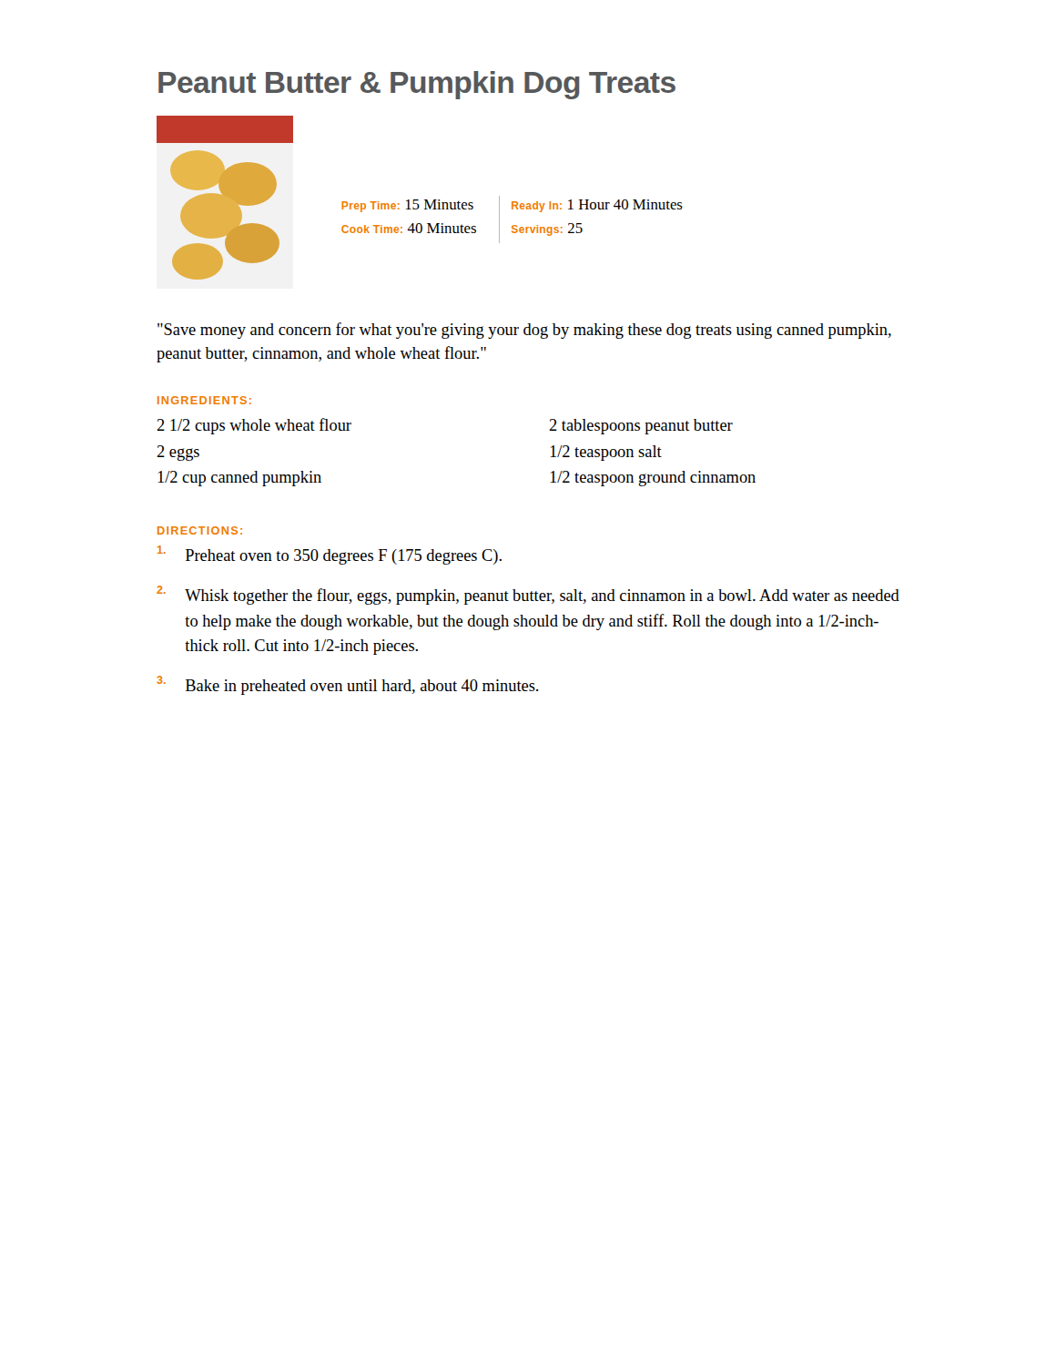Peanut Butter & Pumpkin Dog Treats
Prep Time: 15 Minutes
Cook Time: 40 Minutes
Ready In: 1 Hour 40 Minutes
Servings: 25
"Save money and concern for what you're giving your dog by making these dog treats using canned pumpkin, peanut butter, cinnamon, and whole wheat flour."
INGREDIENTS:
2 1/2 cups whole wheat flour
2 eggs
1/2 cup canned pumpkin
2 tablespoons peanut butter
1/2 teaspoon salt
1/2 teaspoon ground cinnamon
DIRECTIONS:
Preheat oven to 350 degrees F (175 degrees C).
Whisk together the flour, eggs, pumpkin, peanut butter, salt, and cinnamon in a bowl. Add water as needed to help make the dough workable, but the dough should be dry and stiff. Roll the dough into a 1/2-inch-thick roll. Cut into 1/2-inch pieces.
Bake in preheated oven until hard, about 40 minutes.